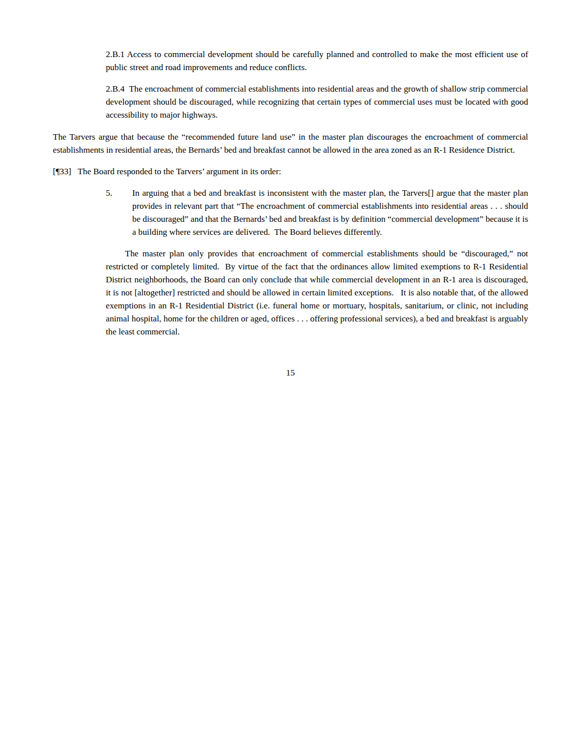2.B.1 Access to commercial development should be carefully planned and controlled to make the most efficient use of public street and road improvements and reduce conflicts.
2.B.4 The encroachment of commercial establishments into residential areas and the growth of shallow strip commercial development should be discouraged, while recognizing that certain types of commercial uses must be located with good accessibility to major highways.
The Tarvers argue that because the “recommended future land use” in the master plan discourages the encroachment of commercial establishments in residential areas, the Bernards’ bed and breakfast cannot be allowed in the area zoned as an R-1 Residence District.
[¶33] The Board responded to the Tarvers’ argument in its order:
5.
In arguing that a bed and breakfast is inconsistent with the master plan, the Tarvers[] argue that the master plan provides in relevant part that “The encroachment of commercial establishments into residential areas . . . should be discouraged” and that the Bernards’ bed and breakfast is by definition “commercial development” because it is a building where services are delivered. The Board believes differently.
The master plan only provides that encroachment of commercial establishments should be “discouraged,” not restricted or completely limited. By virtue of the fact that the ordinances allow limited exemptions to R-1 Residential District neighborhoods, the Board can only conclude that while commercial development in an R-1 area is discouraged, it is not [altogether] restricted and should be allowed in certain limited exceptions. It is also notable that, of the allowed exemptions in an R-1 Residential District (i.e. funeral home or mortuary, hospitals, sanitarium, or clinic, not including animal hospital, home for the children or aged, offices . . . offering professional services), a bed and breakfast is arguably the least commercial.
15